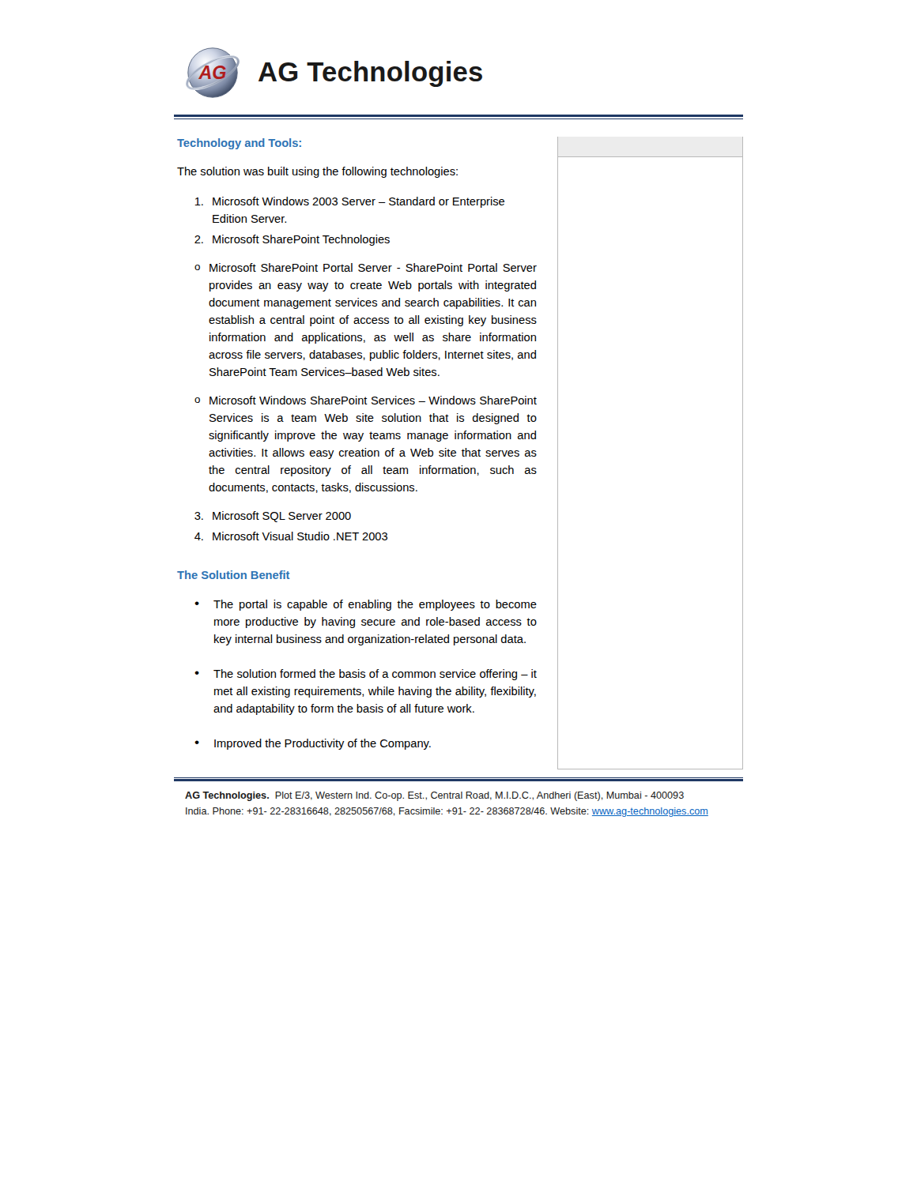AG
AG Technologies
Technology and Tools:
The solution was built using the following technologies:
Microsoft Windows 2003 Server – Standard or Enterprise Edition Server.
Microsoft SharePoint Technologies
Microsoft SharePoint Portal Server - SharePoint Portal Server provides an easy way to create Web portals with integrated document management services and search capabilities. It can establish a central point of access to all existing key business information and applications, as well as share information across file servers, databases, public folders, Internet sites, and SharePoint Team Services–based Web sites.
Microsoft Windows SharePoint Services – Windows SharePoint Services is a team Web site solution that is designed to significantly improve the way teams manage information and activities. It allows easy creation of a Web site that serves as the central repository of all team information, such as documents, contacts, tasks, discussions.
Microsoft SQL Server 2000
Microsoft Visual Studio .NET 2003
The Solution Benefit
The portal is capable of enabling the employees to become more productive by having secure and role-based access to key internal business and organization-related personal data.
The solution formed the basis of a common service offering – it met all existing requirements, while having the ability, flexibility, and adaptability to form the basis of all future work.
Improved the Productivity of the Company.
AG Technologies. Plot E/3, Western Ind. Co-op. Est., Central Road, M.I.D.C., Andheri (East), Mumbai - 400093
India. Phone: +91- 22-28316648, 28250567/68, Facsimile: +91- 22- 28368728/46. Website: www.ag-technologies.com